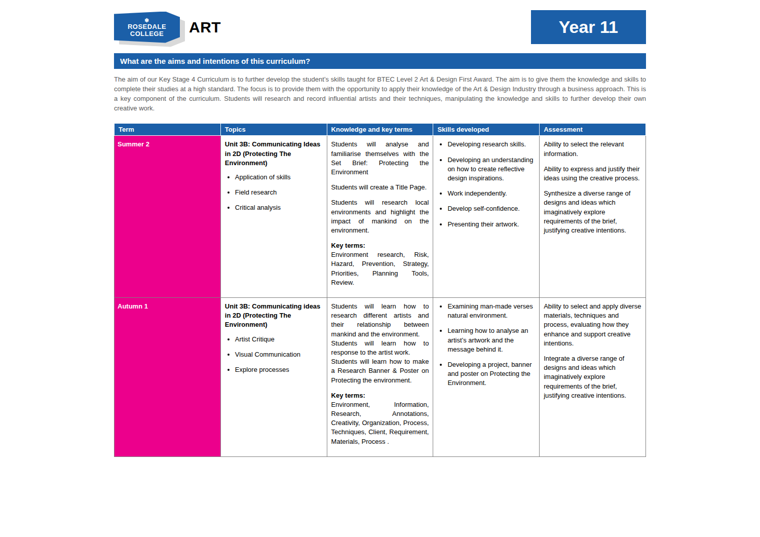❄ ROSEDALE
COLLEGE
ART
Year 11
What are the aims and intentions of this curriculum?
The aim of our Key Stage 4 Curriculum is to further develop the student’s skills taught for BTEC Level 2 Art & Design First Award. The aim is to give them the knowledge and skills to complete their studies at a high standard. The focus is to provide them with the opportunity to apply their knowledge of the Art & Design Industry through a business approach. This is a key component of the curriculum. Students will research and record influential artists and their techniques, manipulating the knowledge and skills to further develop their own creative work.
| Term | Topics | Knowledge and key terms | Skills developed | Assessment |
| --- | --- | --- | --- | --- |
| Summer 2 | Unit 3B: Communicating Ideas in 2D (Protecting The Environment) Application of skills Field research Critical analysis | Students will analyse and familiarise themselves with the Set Brief: Protecting the Environment Students will create a Title Page. Students will research local environments and highlight the impact of mankind on the environment. Key terms: Environment research, Risk, Hazard, Prevention, Strategy, Priorities, Planning Tools, Review. | Developing research skills. Developing an understanding on how to create reflective design inspirations. Work independently. Develop self-confidence. Presenting their artwork. | Ability to select the relevant information. Ability to express and justify their ideas using the creative process. Synthesize a diverse range of designs and ideas which imaginatively explore requirements of the brief, justifying creative intentions. |
| Autumn 1 | Unit 3B: Communicating ideas in 2D (Protecting The Environment) Artist Critique Visual Communication Explore processes | Students will learn how to research different artists and their relationship between mankind and the environment. Students will learn how to response to the artist work. Students will learn how to make a Research Banner & Poster on Protecting the environment. Key terms: Environment, Information, Research, Annotations, Creativity, Organization, Process, Techniques, Client, Requirement, Materials, Process . | Examining man-made verses natural environment. Learning how to analyse an artist’s artwork and the message behind it. Developing a project, banner and poster on Protecting the Environment. | Ability to select and apply diverse materials, techniques and process, evaluating how they enhance and support creative intentions. Integrate a diverse range of designs and ideas which imaginatively explore requirements of the brief, justifying creative intentions. |